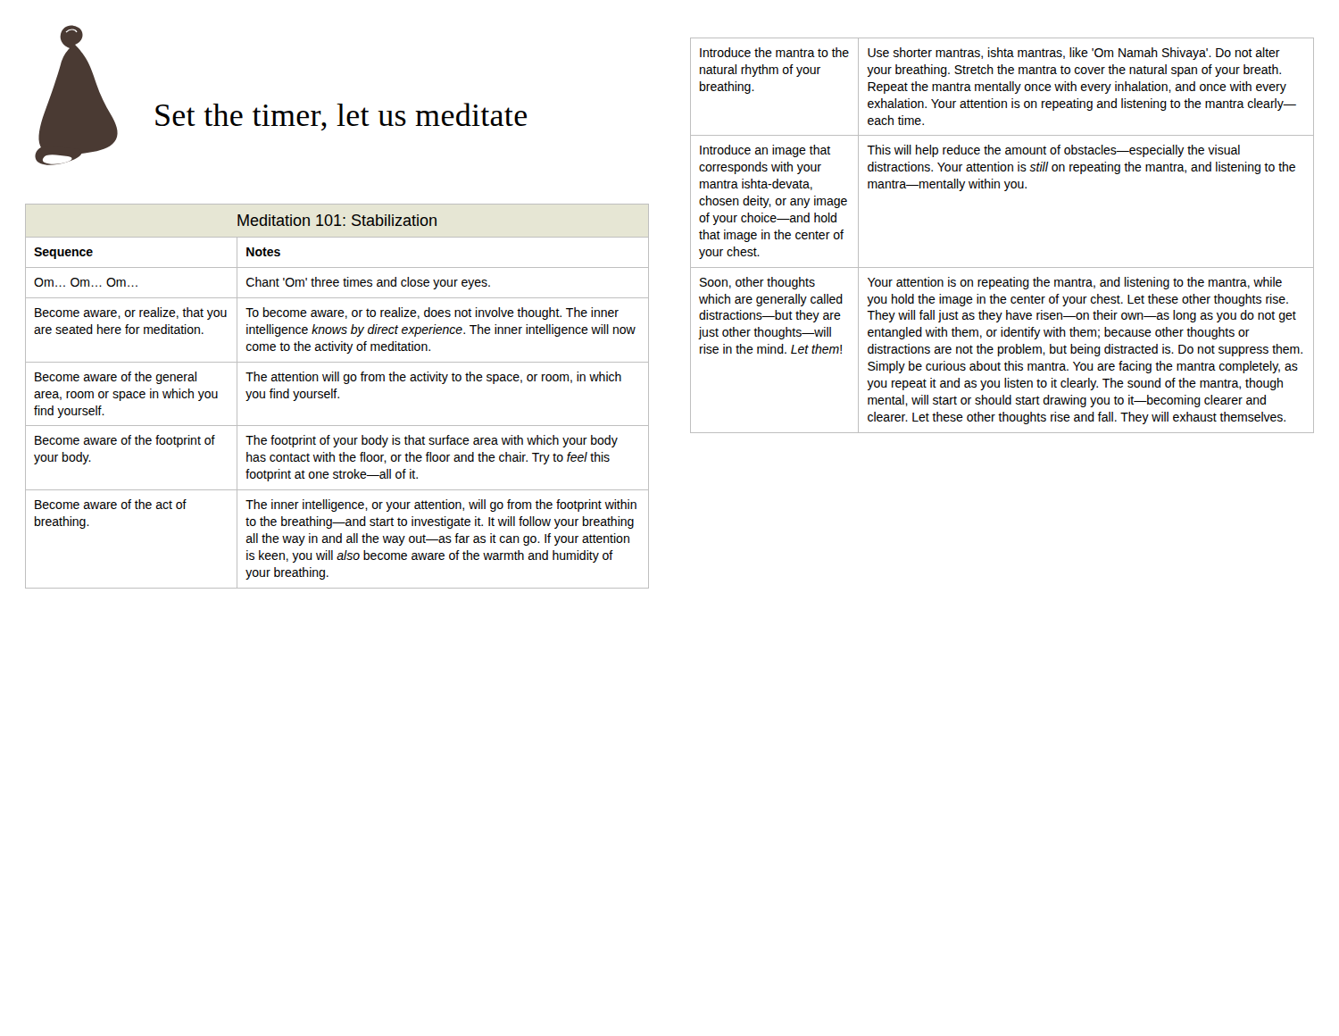Set the timer, let us meditate
Meditation 101: Stabilization
| Sequence | Notes |
| --- | --- |
| Om… Om… Om… | Chant 'Om' three times and close your eyes. |
| Become aware, or realize, that you are seated here for meditation. | To become aware, or to realize, does not involve thought. The inner intelligence knows by direct experience . The inner intelligence will now come to the activity of meditation. |
| Become aware of the general area, room or space in which you find yourself. | The attention will go from the activity to the space, or room, in which you find yourself. |
| Become aware of the footprint of your body. | The footprint of your body is that surface area with which your body has contact with the floor, or the floor and the chair. Try to feel this footprint at one stroke—all of it. |
| Become aware of the act of breathing. | The inner intelligence, or your attention, will go from the footprint within to the breathing—and start to investigate it. It will follow your breathing all the way in and all the way out—as far as it can go. If your attention is keen, you will also become aware of the warmth and humidity of your breathing. |
| Introduce the mantra to the natural rhythm of your breathing. | Use shorter mantras, ishta mantras, like 'Om Namah Shivaya'. Do not alter your breathing. Stretch the mantra to cover the natural span of your breath. Repeat the mantra mentally once with every inhalation, and once with every exhalation. Your attention is on repeating and listening to the mantra clearly—each time. |
| Introduce an image that corresponds with your mantra ishta-devata, chosen deity, or any image of your choice—and hold that image in the center of your chest. | This will help reduce the amount of obstacles—especially the visual distractions. Your attention is still on repeating the mantra, and listening to the mantra—mentally within you. |
| Soon, other thoughts which are generally called distractions—but they are just other thoughts—will rise in the mind. Let them ! | Your attention is on repeating the mantra, and listening to the mantra, while you hold the image in the center of your chest. Let these other thoughts rise. They will fall just as they have risen—on their own—as long as you do not get entangled with them, or identify with them; because other thoughts or distractions are not the problem, but being distracted is. Do not suppress them. Simply be curious about this mantra. You are facing the mantra completely, as you repeat it and as you listen to it clearly. The sound of the mantra, though mental, will start or should start drawing you to it—becoming clearer and clearer. Let these other thoughts rise and fall. They will exhaust themselves. |